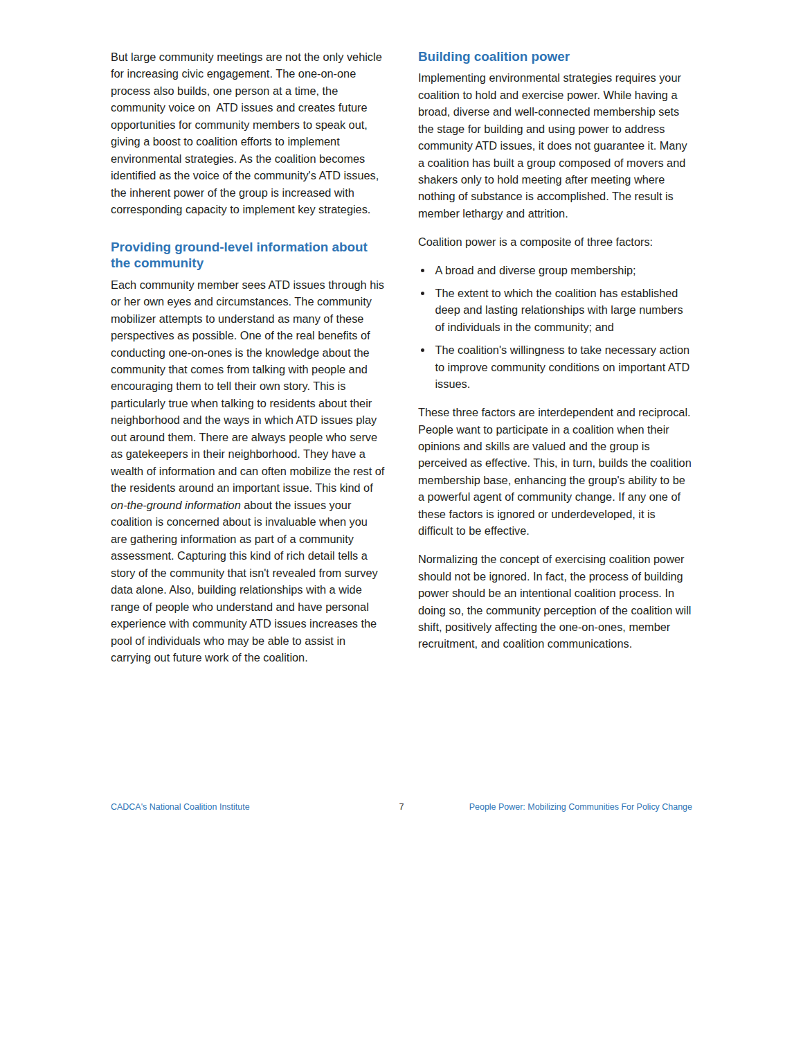But large community meetings are not the only vehicle for increasing civic engagement. The one-on-one process also builds, one person at a time, the community voice on ATD issues and creates future opportunities for community members to speak out, giving a boost to coalition efforts to implement environmental strategies. As the coalition becomes identified as the voice of the community's ATD issues, the inherent power of the group is increased with corresponding capacity to implement key strategies.
Providing ground-level information about the community
Each community member sees ATD issues through his or her own eyes and circumstances. The community mobilizer attempts to understand as many of these perspectives as possible. One of the real benefits of conducting one-on-ones is the knowledge about the community that comes from talking with people and encouraging them to tell their own story. This is particularly true when talking to residents about their neighborhood and the ways in which ATD issues play out around them. There are always people who serve as gatekeepers in their neighborhood. They have a wealth of information and can often mobilize the rest of the residents around an important issue. This kind of on-the-ground information about the issues your coalition is concerned about is invaluable when you are gathering information as part of a community assessment. Capturing this kind of rich detail tells a story of the community that isn't revealed from survey data alone. Also, building relationships with a wide range of people who understand and have personal experience with community ATD issues increases the pool of individuals who may be able to assist in carrying out future work of the coalition.
Building coalition power
Implementing environmental strategies requires your coalition to hold and exercise power. While having a broad, diverse and well-connected membership sets the stage for building and using power to address community ATD issues, it does not guarantee it. Many a coalition has built a group composed of movers and shakers only to hold meeting after meeting where nothing of substance is accomplished. The result is member lethargy and attrition.
Coalition power is a composite of three factors:
A broad and diverse group membership;
The extent to which the coalition has established deep and lasting relationships with large numbers of individuals in the community; and
The coalition's willingness to take necessary action to improve community conditions on important ATD issues.
These three factors are interdependent and reciprocal. People want to participate in a coalition when their opinions and skills are valued and the group is perceived as effective. This, in turn, builds the coalition membership base, enhancing the group's ability to be a powerful agent of community change. If any one of these factors is ignored or underdeveloped, it is difficult to be effective.
Normalizing the concept of exercising coalition power should not be ignored. In fact, the process of building power should be an intentional coalition process. In doing so, the community perception of the coalition will shift, positively affecting the one-on-ones, member recruitment, and coalition communications.
CADCA's National Coalition Institute
7
People Power: Mobilizing Communities For Policy Change